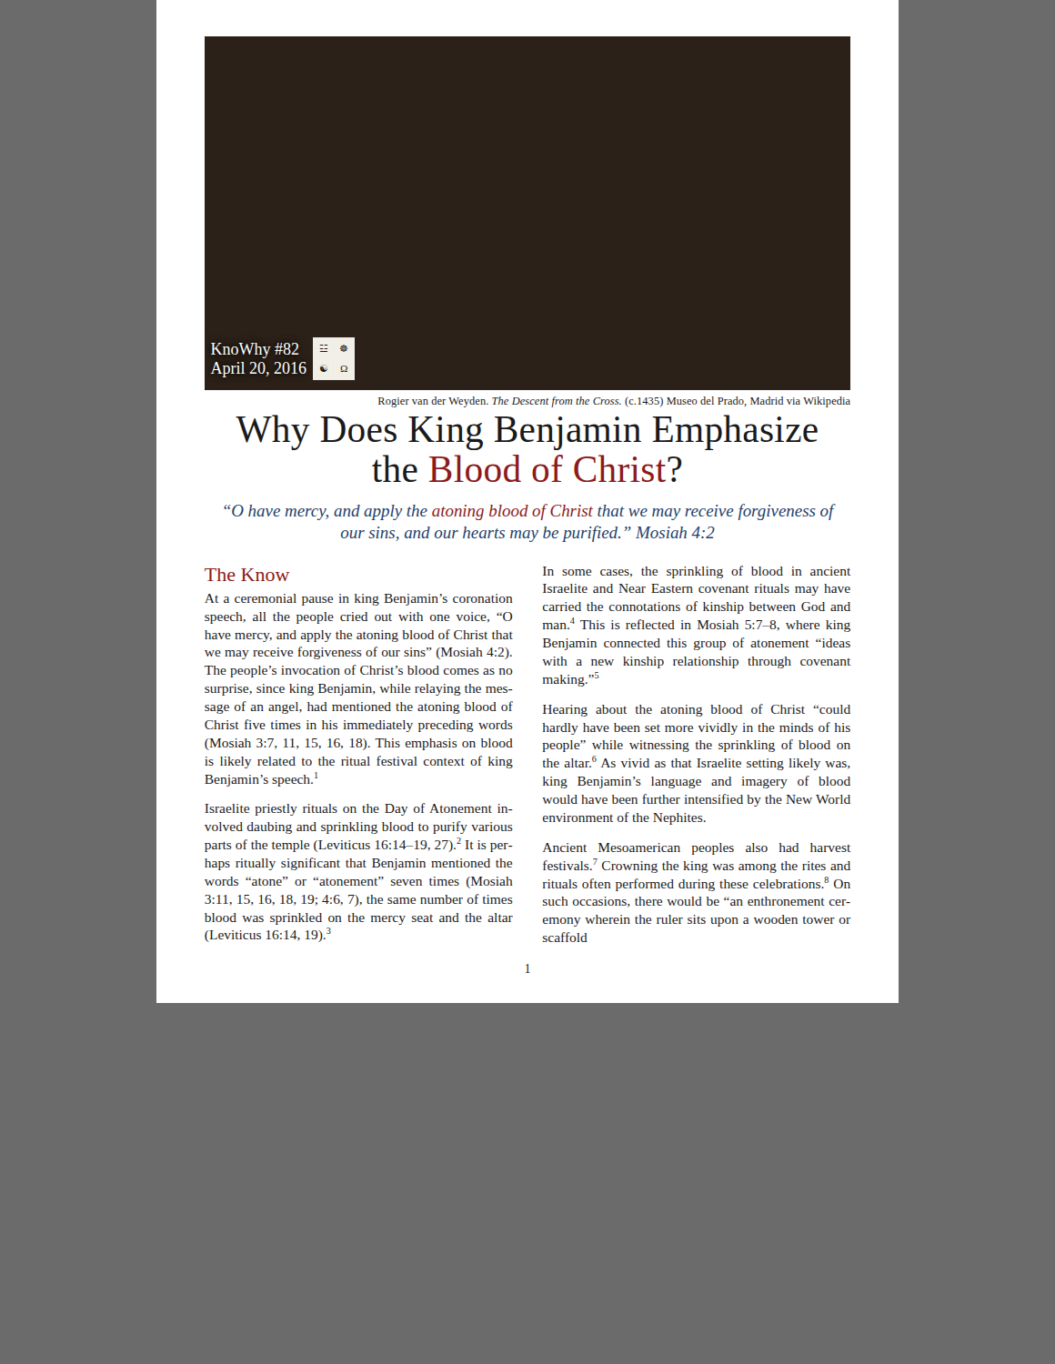KnoWhy #82
April 20, 2016
☳☸ ☯Ω
Rogier van der Weyden. The Descent from the Cross. (c.1435) Museo del Prado, Madrid via Wikipedia
Why Does King Benjamin Emphasize the Blood of Christ?
“O have mercy, and apply the atoning blood of Christ that we may receive forgiveness of our sins, and our hearts may be purified.” Mosiah 4:2
The Know
At a ceremonial pause in king Benjamin’s coronation speech, all the people cried out with one voice, “O have mercy, and apply the atoning blood of Christ that we may receive forgiveness of our sins” (Mosiah 4:2). The people’s invocation of Christ’s blood comes as no surprise, since king Benjamin, while relaying the message of an angel, had mentioned the atoning blood of Christ five times in his immediately preceding words (Mosiah 3:7, 11, 15, 16, 18). This emphasis on blood is likely related to the ritual festival context of king Benjamin’s speech.1
Israelite priestly rituals on the Day of Atonement involved daubing and sprinkling blood to purify various parts of the temple (Leviticus 16:14–19, 27).2 It is perhaps ritually significant that Benjamin mentioned the words “atone” or “atonement” seven times (Mosiah 3:11, 15, 16, 18, 19; 4:6, 7), the same number of times blood was sprinkled on the mercy seat and the altar (Leviticus 16:14, 19).3
In some cases, the sprinkling of blood in ancient Israelite and Near Eastern covenant rituals may have carried the connotations of kinship between God and man.4 This is reflected in Mosiah 5:7–8, where king Benjamin connected this group of atonement “ideas with a new kinship relationship through covenant making.”5
Hearing about the atoning blood of Christ “could hardly have been set more vividly in the minds of his people” while witnessing the sprinkling of blood on the altar.6 As vivid as that Israelite setting likely was, king Benjamin’s language and imagery of blood would have been further intensified by the New World environment of the Nephites.
Ancient Mesoamerican peoples also had harvest festivals.7 Crowning the king was among the rites and rituals often performed during these celebrations.8 On such occasions, there would be “an enthronement ceremony wherein the ruler sits upon a wooden tower or scaffold
1